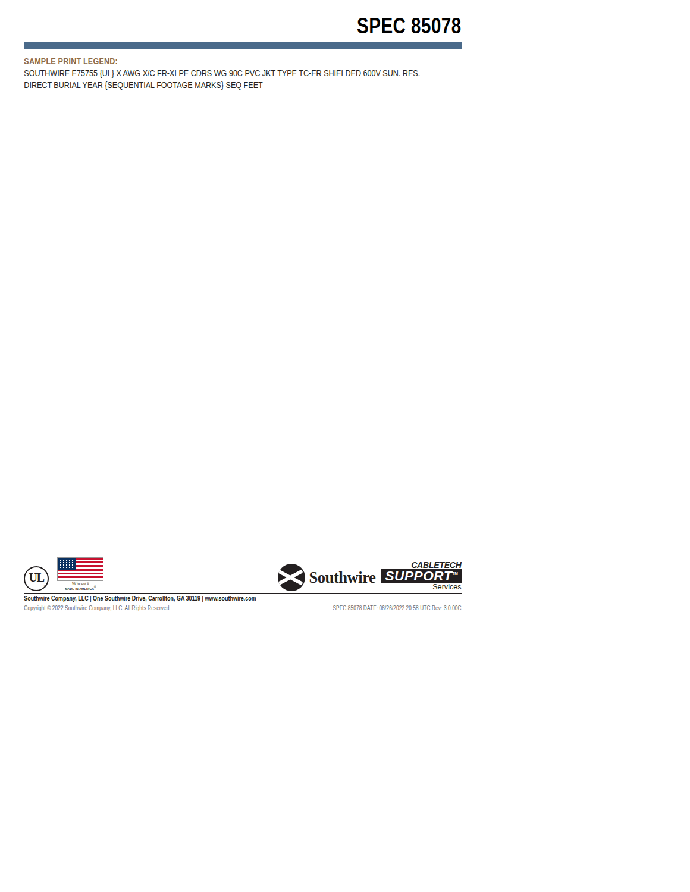SPEC 85078
SAMPLE PRINT LEGEND:
SOUTHWIRE E75755 {UL} X AWG X/C FR-XLPE CDRS WG 90C PVC JKT TYPE TC-ER SHIELDED 600V SUN. RES. DIRECT BURIAL YEAR {SEQUENTIAL FOOTAGE MARKS} SEQ FEET
UL ®
We’ve got it
MADE IN AMERICA®
Southwire
CABLETECH
SUPPORTTM
Services
Southwire Company, LLC | One Southwire Drive, Carrollton, GA 30119 | www.southwire.com
Copyright © 2022 Southwire Company, LLC. All Rights Reserved
SPEC 85078 DATE: 06/26/2022 20:58 UTC Rev: 3.0.00C